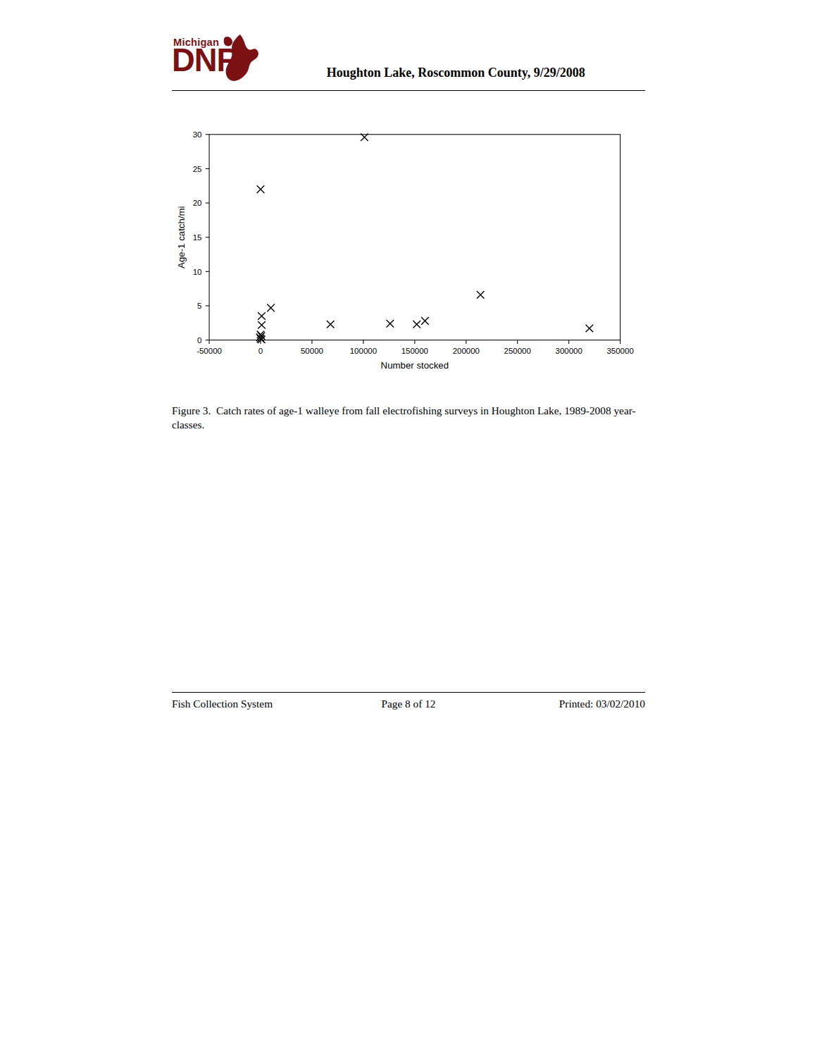Michigan
DNR
Houghton Lake, Roscommon County, 9/29/2008
0 5 10 15 20 25 30 Age-1 catch/mi -50000 0 50000 100000 150000 200000 250000 300000 350000 Number stocked
Figure 3. Catch rates of age-1 walleye from fall electrofishing surveys in Houghton Lake, 1989-2008 year-classes.
Fish Collection System
Page 8 of 12
Printed: 03/02/2010